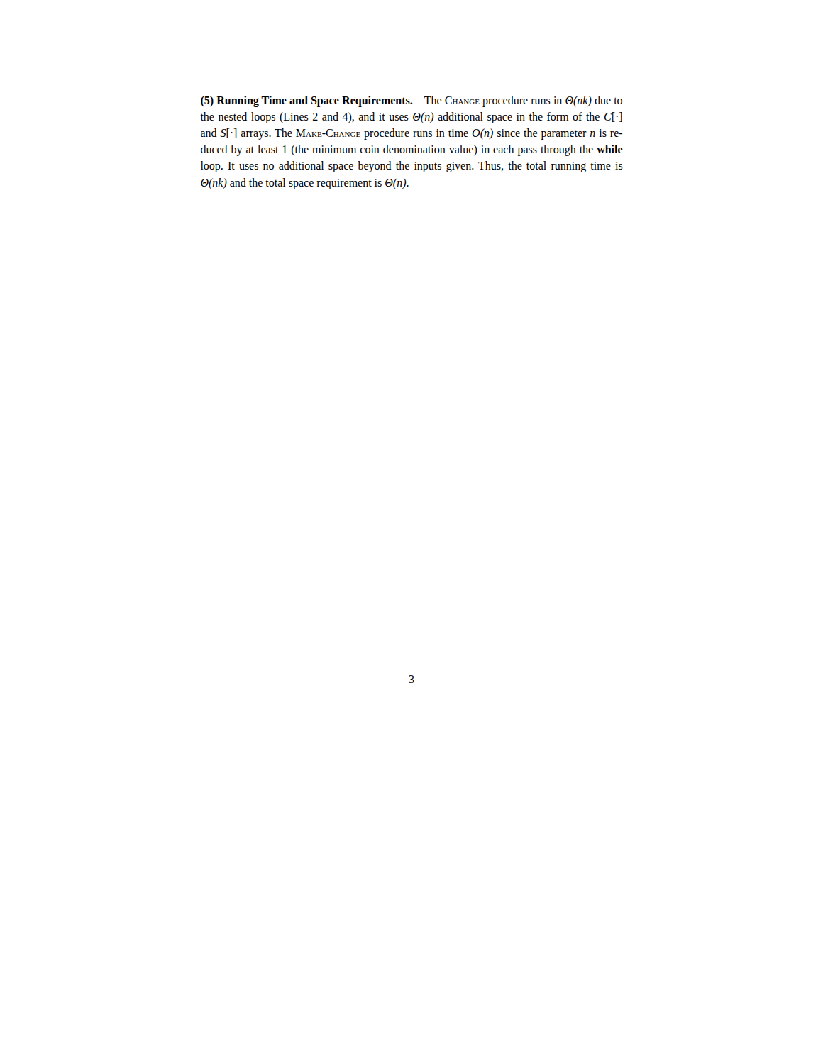(5) Running Time and Space Requirements. The Change procedure runs in Θ(nk) due to the nested loops (Lines 2 and 4), and it uses Θ(n) additional space in the form of the C[·] and S[·] arrays. The Make-Change procedure runs in time O(n) since the parameter n is reduced by at least 1 (the minimum coin denomination value) in each pass through the while loop. It uses no additional space beyond the inputs given. Thus, the total running time is Θ(nk) and the total space requirement is Θ(n).
3